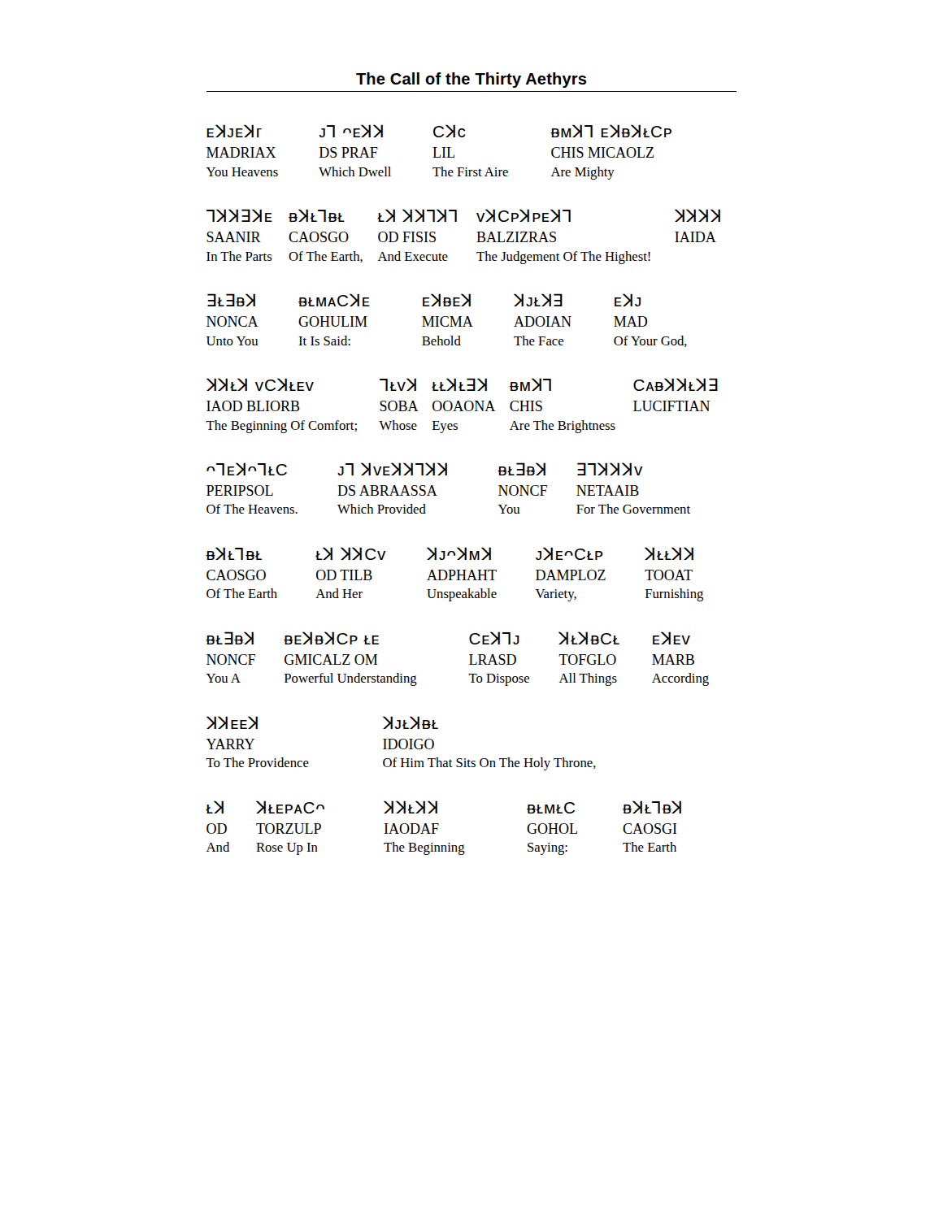The Call of the Thirty Aethyrs
| ᴇꓘᴊᴇꓘᴦ | ᴊꓶ ᴖᴇꓘꓘ | Cꓘc | ᴃᴍꓘꓶ ᴇꓘᴃꓘᴌCᴘ |
| MADRIAX | DS PRAF | LIL | CHIS MICAOLZ |
| You Heavens | Which Dwell | The First Aire | Are Mighty |
| ꓶꓘꓘꓱꓘᴇ | ᴃꓘᴌꓶᴃᴌ | ᴌꓘ ꓘꓘꓶꓘꓶ | ᴠꓘCᴘꓘᴘᴇꓘꓶ | ꓘꓘꓘꓘ |
| SAANIR | CAOSGO | OD FISIS | BALZIZRAS | IAIDA |
| In The Parts | Of The Earth, | And Execute | The Judgement Of The Highest! |
| ꓱᴌꓱᴃꓘ | ᴃᴌᴍᴀCꓘᴇ | ᴇꓘᴃᴇꓘ | ꓘᴊᴌꓘꓱ | ᴇꓘᴊ |
| NONCA | GOHULIM | MICMA | ADOIAN | MAD |
| Unto You | It Is Said: | Behold | The Face | Of Your God, |
| ꓘꓘᴌꓘ ᴠCꓘᴌᴇᴠ | ꓶᴌᴠꓘ | ᴌᴌꓘᴌꓱꓘ | ᴃᴍꓘꓶ | Cᴀᴃꓘꓘᴌꓘꓱ |
| IAOD BLIORB | SOBA | OOAONA | CHIS | LUCIFTIAN |
| The Beginning Of Comfort; | Whose | Eyes | Are The Brightness |
| ᴖꓶᴇꓘᴖꓶᴌC | ᴊꓶ ꓘᴠᴇꓘꓘꓶꓘꓘ | ᴃᴌꓱᴃꓘ | ꓱꓶꓘꓘꓘᴠ |
| PERIPSOL | DS ABRAASSA | NONCF | NETAAIB |
| Of The Heavens. | Which Provided | You | For The Government |
| ᴃꓘᴌꓶᴃᴌ | ᴌꓘ ꓘꓘCᴠ | ꓘᴊᴖꓘᴍꓘ | ᴊꓘᴇᴖCᴌᴘ | ꓘᴌᴌꓘꓘ |
| CAOSGO | OD TILB | ADPHAHT | DAMPLOZ | TOOAT |
| Of The Earth | And Her | Unspeakable | Variety, | Furnishing |
| ᴃᴌꓱᴃꓘ | ᴃᴇꓘᴃꓘCᴘ ᴌᴇ | Cᴇꓘꓶᴊ | ꓘᴌꓘᴃCᴌ | ᴇꓘᴇᴠ |
| NONCF | GMICALZ OM | LRASD | TOFGLO | MARB |
| You A | Powerful Understanding | To Dispose | All Things | According |
| ꓘꓘᴇᴇꓘ | ꓘᴊᴌꓘᴃᴌ |
| YARRY | IDOIGO |
| To The Providence | Of Him That Sits On The Holy Throne, |
| ᴌꓘ | ꓘᴌᴇᴘᴀCᴖ | ꓘꓘᴌꓘꓘ | ᴃᴌᴍᴌC | ᴃꓘᴌꓶᴃꓘ |
| OD | TORZULP | IAODAF | GOHOL | CAOSGI |
| And | Rose Up In | The Beginning | Saying: | The Earth |